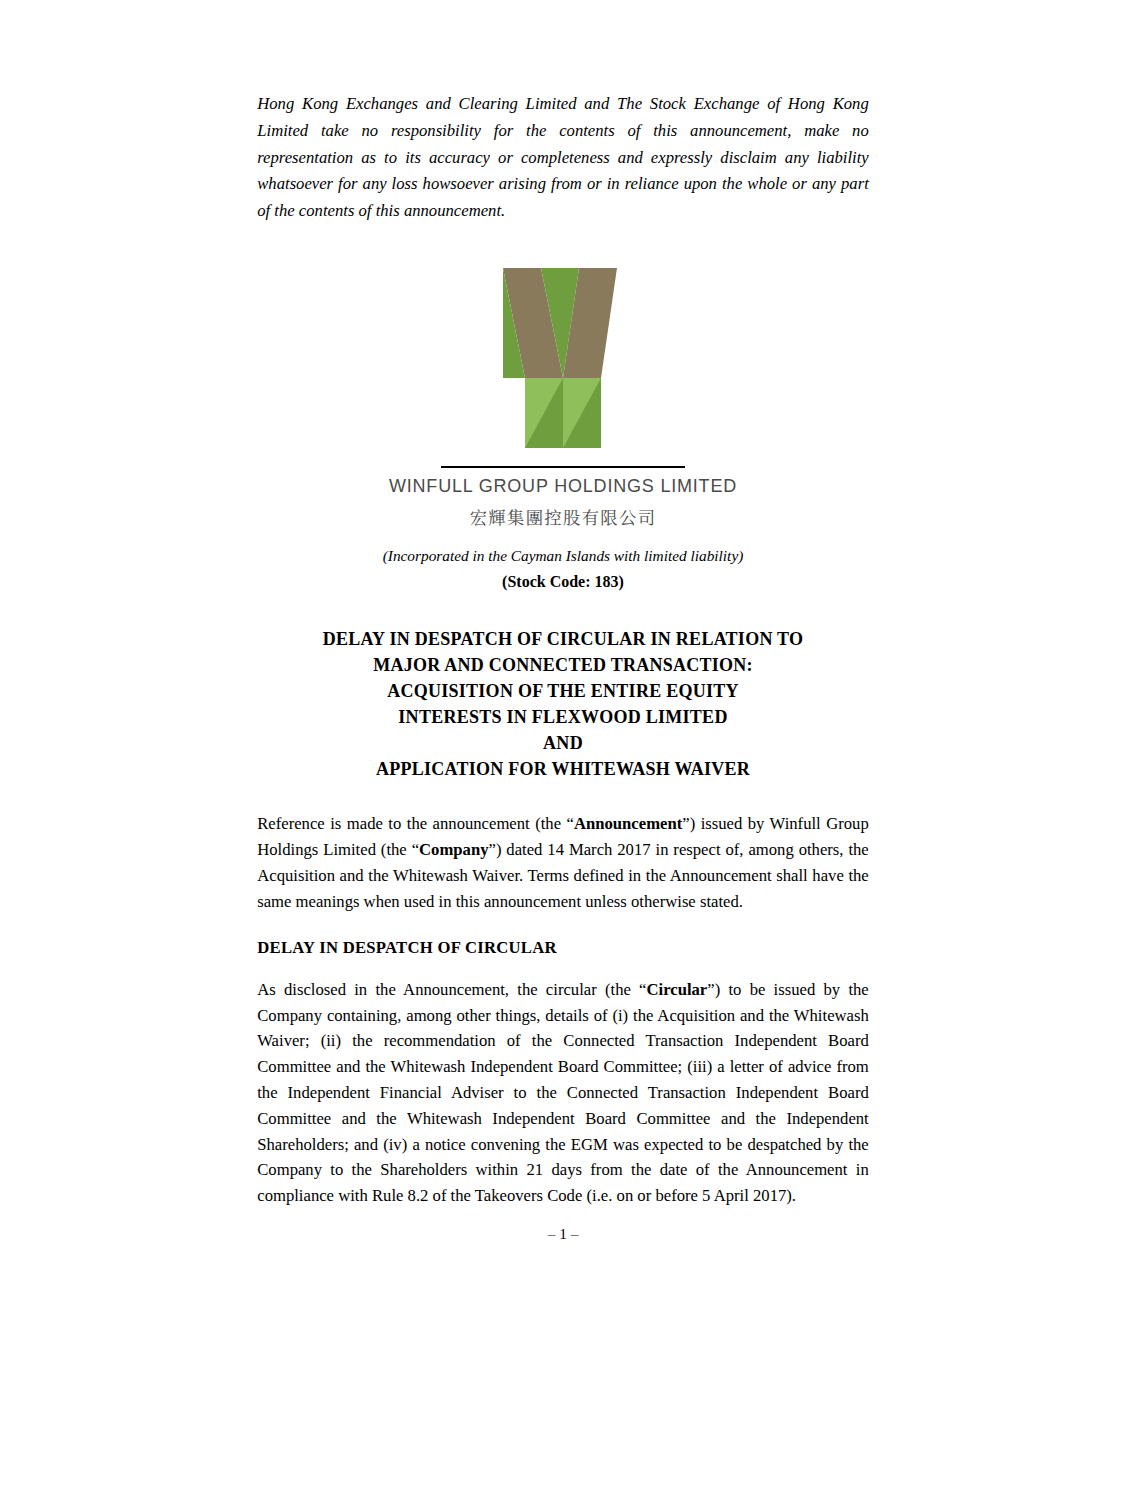Hong Kong Exchanges and Clearing Limited and The Stock Exchange of Hong Kong Limited take no responsibility for the contents of this announcement, make no representation as to its accuracy or completeness and expressly disclaim any liability whatsoever for any loss howsoever arising from or in reliance upon the whole or any part of the contents of this announcement.
WINFULL GROUP HOLDINGS LIMITED
宏輝集團控股有限公司
(Incorporated in the Cayman Islands with limited liability)
(Stock Code: 183)
DELAY IN DESPATCH OF CIRCULAR IN RELATION TO
MAJOR AND CONNECTED TRANSACTION:
ACQUISITION OF THE ENTIRE EQUITY
INTERESTS IN FLEXWOOD LIMITED
AND
APPLICATION FOR WHITEWASH WAIVER
Reference is made to the announcement (the “Announcement”) issued by Winfull Group Holdings Limited (the “Company”) dated 14 March 2017 in respect of, among others, the Acquisition and the Whitewash Waiver. Terms defined in the Announcement shall have the same meanings when used in this announcement unless otherwise stated.
DELAY IN DESPATCH OF CIRCULAR
As disclosed in the Announcement, the circular (the “Circular”) to be issued by the Company containing, among other things, details of (i) the Acquisition and the Whitewash Waiver; (ii) the recommendation of the Connected Transaction Independent Board Committee and the Whitewash Independent Board Committee; (iii) a letter of advice from the Independent Financial Adviser to the Connected Transaction Independent Board Committee and the Whitewash Independent Board Committee and the Independent Shareholders; and (iv) a notice convening the EGM was expected to be despatched by the Company to the Shareholders within 21 days from the date of the Announcement in compliance with Rule 8.2 of the Takeovers Code (i.e. on or before 5 April 2017).
– 1 –